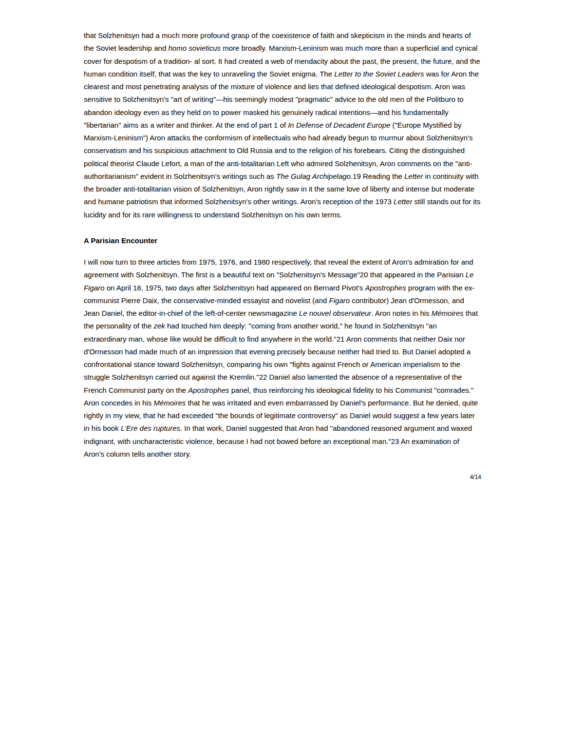that Solzhenitsyn had a much more profound grasp of the coexistence of faith and skepticism in the minds and hearts of the Soviet leadership and homo sovieticus more broadly. Marxism-Leninism was much more than a superficial and cynical cover for despotism of a tradition- al sort. It had created a web of mendacity about the past, the present, the future, and the human condition itself, that was the key to unraveling the Soviet enigma. The Letter to the Soviet Leaders was for Aron the clearest and most penetrating analysis of the mixture of violence and lies that defined ideological despotism. Aron was sensitive to Solzhenitsyn's "art of writing"—his seemingly modest "pragmatic" advice to the old men of the Politburo to abandon ideology even as they held on to power masked his genuinely radical intentions—and his fundamentally "libertarian" aims as a writer and thinker. At the end of part 1 of In Defense of Decadent Europe ("Europe Mystified by Marxism-Leninism") Aron attacks the conformism of intellectuals who had already begun to murmur about Solzhenitsyn's conservatism and his suspicious attachment to Old Russia and to the religion of his forebears. Citing the distinguished political theorist Claude Lefort, a man of the anti-totalitarian Left who admired Solzhenitsyn, Aron comments on the "anti-authoritarianism" evident in Solzhenitsyn's writings such as The Gulag Archipelago.19 Reading the Letter in continuity with the broader anti-totalitarian vision of Solzhenitsyn, Aron rightly saw in it the same love of liberty and intense but moderate and humane patriotism that informed Solzhenitsyn's other writings. Aron's reception of the 1973 Letter still stands out for its lucidity and for its rare willingness to understand Solzhenitsyn on his own terms.
A Parisian Encounter
I will now turn to three articles from 1975, 1976, and 1980 respectively, that reveal the extent of Aron's admiration for and agreement with Solzhenitsyn. The first is a beautiful text on "Solzhenitsyn's Message"20 that appeared in the Parisian Le Figaro on April 18, 1975, two days after Solzhenitsyn had appeared on Bernard Pivot's Apostrophes program with the ex-communist Pierre Daix, the conservative-minded essayist and novelist (and Figaro contributor) Jean d'Ormesson, and Jean Daniel, the editor-in-chief of the left-of-center newsmagazine Le nouvel observateur. Aron notes in his Mémoires that the personality of the zek had touched him deeply: "coming from another world," he found in Solzhenitsyn "an extraordinary man, whose like would be difficult to find anywhere in the world."21 Aron comments that neither Daix nor d'Ormesson had made much of an impression that evening precisely because neither had tried to. But Daniel adopted a confrontational stance toward Solzhenitsyn, comparing his own "fights against French or American imperialism to the struggle Solzhenitsyn carried out against the Kremlin."22 Daniel also lamented the absence of a representative of the French Communist party on the Apostrophes panel, thus reinforcing his ideological fidelity to his Communist "comrades." Aron concedes in his Mémoires that he was irritated and even embarrassed by Daniel's performance. But he denied, quite rightly in my view, that he had exceeded "the bounds of legitimate controversy" as Daniel would suggest a few years later in his book L'Ere des ruptures. In that work, Daniel suggested that Aron had "abandoned reasoned argument and waxed indignant, with uncharacteristic violence, because I had not bowed before an exceptional man."23 An examination of Aron's column tells another story.
4/14